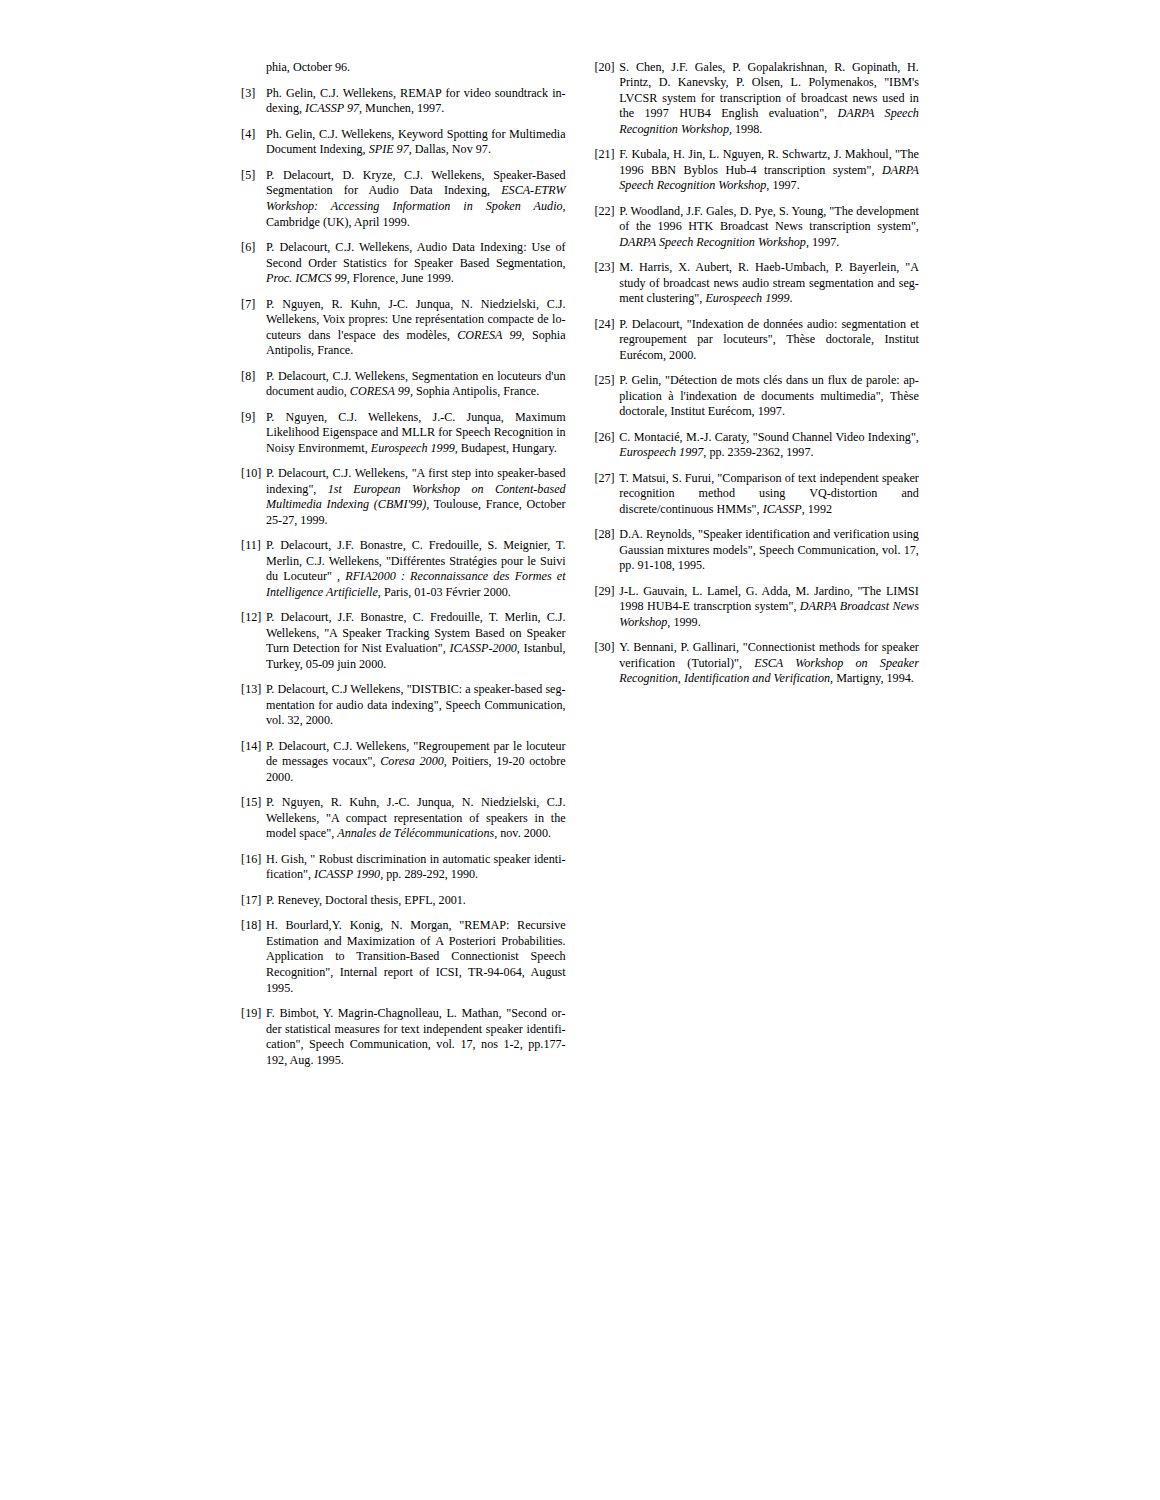phia, October 96.
[3]
Ph. Gelin, C.J. Wellekens, REMAP for video soundtrack indexing, ICASSP 97, Munchen, 1997.
[4]
Ph. Gelin, C.J. Wellekens, Keyword Spotting for Multimedia Document Indexing, SPIE 97, Dallas, Nov 97.
[5]
P. Delacourt, D. Kryze, C.J. Wellekens, Speaker-Based Segmentation for Audio Data Indexing, ESCA-ETRW Workshop: Accessing Information in Spoken Audio, Cambridge (UK), April 1999.
[6]
P. Delacourt, C.J. Wellekens, Audio Data Indexing: Use of Second Order Statistics for Speaker Based Segmentation, Proc. ICMCS 99, Florence, June 1999.
[7]
P. Nguyen, R. Kuhn, J-C. Junqua, N. Niedzielski, C.J. Wellekens, Voix propres: Une représentation compacte de locuteurs dans l'espace des modèles, CORESA 99, Sophia Antipolis, France.
[8]
P. Delacourt, C.J. Wellekens, Segmentation en locuteurs d'un document audio, CORESA 99, Sophia Antipolis, France.
[9]
P. Nguyen, C.J. Wellekens, J.-C. Junqua, Maximum Likelihood Eigenspace and MLLR for Speech Recognition in Noisy Environmemt, Eurospeech 1999, Budapest, Hungary.
[10]
P. Delacourt, C.J. Wellekens, "A first step into speaker-based indexing", 1st European Workshop on Content-based Multimedia Indexing (CBMI'99), Toulouse, France, October 25-27, 1999.
[11]
P. Delacourt, J.F. Bonastre, C. Fredouille, S. Meignier, T. Merlin, C.J. Wellekens, "Différentes Stratégies pour le Suivi du Locuteur" , RFIA2000 : Reconnaissance des Formes et Intelligence Artificielle, Paris, 01-03 Février 2000.
[12]
P. Delacourt, J.F. Bonastre, C. Fredouille, T. Merlin, C.J. Wellekens, "A Speaker Tracking System Based on Speaker Turn Detection for Nist Evaluation", ICASSP-2000, Istanbul, Turkey, 05-09 juin 2000.
[13]
P. Delacourt, C.J Wellekens, "DISTBIC: a speaker-based segmentation for audio data indexing", Speech Communication, vol. 32, 2000.
[14]
P. Delacourt, C.J. Wellekens, "Regroupement par le locuteur de messages vocaux", Coresa 2000, Poitiers, 19-20 octobre 2000.
[15]
P. Nguyen, R. Kuhn, J.-C. Junqua, N. Niedzielski, C.J. Wellekens, "A compact representation of speakers in the model space", Annales de Télécommunications, nov. 2000.
[16]
H. Gish, " Robust discrimination in automatic speaker identification", ICASSP 1990, pp. 289-292, 1990.
[17]
P. Renevey, Doctoral thesis, EPFL, 2001.
[18]
H. Bourlard,Y. Konig, N. Morgan, "REMAP: Recursive Estimation and Maximization of A Posteriori Probabilities. Application to Transition-Based Connectionist Speech Recognition", Internal report of ICSI, TR-94-064, August 1995.
[19]
F. Bimbot, Y. Magrin-Chagnolleau, L. Mathan, "Second order statistical measures for text independent speaker identification", Speech Communication, vol. 17, nos 1-2, pp.177-192, Aug. 1995.
[20]
S. Chen, J.F. Gales, P. Gopalakrishnan, R. Gopinath, H. Printz, D. Kanevsky, P. Olsen, L. Polymenakos, "IBM's LVCSR system for transcription of broadcast news used in the 1997 HUB4 English evaluation", DARPA Speech Recognition Workshop, 1998.
[21]
F. Kubala, H. Jin, L. Nguyen, R. Schwartz, J. Makhoul, "The 1996 BBN Byblos Hub-4 transcription system", DARPA Speech Recognition Workshop, 1997.
[22]
P. Woodland, J.F. Gales, D. Pye, S. Young, "The development of the 1996 HTK Broadcast News transcription system", DARPA Speech Recognition Workshop, 1997.
[23]
M. Harris, X. Aubert, R. Haeb-Umbach, P. Bayerlein, "A study of broadcast news audio stream segmentation and segment clustering", Eurospeech 1999.
[24]
P. Delacourt, "Indexation de données audio: segmentation et regroupement par locuteurs", Thèse doctorale, Institut Eurécom, 2000.
[25]
P. Gelin, "Détection de mots clés dans un flux de parole: application à l'indexation de documents multimedia", Thèse doctorale, Institut Eurécom, 1997.
[26]
C. Montacié, M.-J. Caraty, "Sound Channel Video Indexing", Eurospeech 1997, pp. 2359-2362, 1997.
[27]
T. Matsui, S. Furui, "Comparison of text independent speaker recognition method using VQ-distortion and discrete/continuous HMMs", ICASSP, 1992
[28]
D.A. Reynolds, "Speaker identification and verification using Gaussian mixtures models", Speech Communication, vol. 17, pp. 91-108, 1995.
[29]
J-L. Gauvain, L. Lamel, G. Adda, M. Jardino, "The LIMSI 1998 HUB4-E transcrption system", DARPA Broadcast News Workshop, 1999.
[30]
Y. Bennani, P. Gallinari, "Connectionist methods for speaker verification (Tutorial)", ESCA Workshop on Speaker Recognition, Identification and Verification, Martigny, 1994.